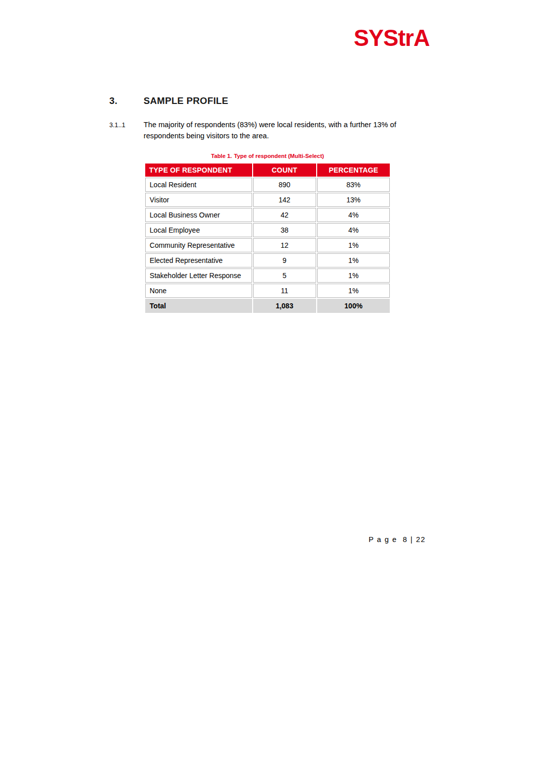SYStr A
3. SAMPLE PROFILE
3.1..1
The majority of respondents (83%) were local residents, with a further 13% of respondents being visitors to the area.
Table 1. Type of respondent (Multi-Select)
| TYPE OF RESPONDENT | COUNT | PERCENTAGE |
| --- | --- | --- |
| Local Resident | 890 | 83% |
| Visitor | 142 | 13% |
| Local Business Owner | 42 | 4% |
| Local Employee | 38 | 4% |
| Community Representative | 12 | 1% |
| Elected Representative | 9 | 1% |
| Stakeholder Letter Response | 5 | 1% |
| None | 11 | 1% |
| Total | 1,083 | 100% |
P a g e 8 | 22